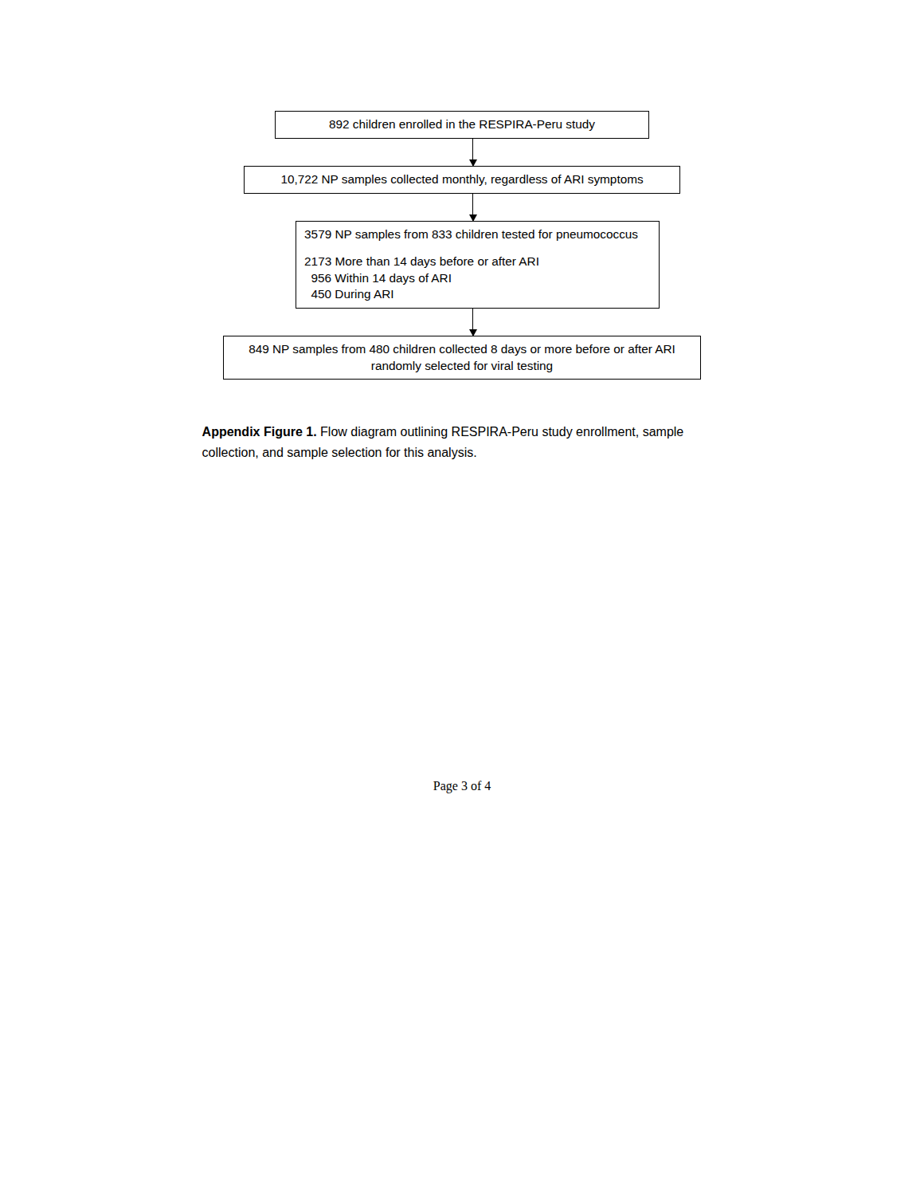892 children enrolled in the RESPIRA-Peru study
10,722 NP samples collected monthly, regardless of ARI symptoms
3579 NP samples from 833 children tested for pneumococcus
2173 More than 14 days before or after ARI
956 Within 14 days of ARI
450 During ARI
849 NP samples from 480 children collected 8 days or more before or after ARI randomly selected for viral testing
Appendix Figure 1. Flow diagram outlining RESPIRA-Peru study enrollment, sample collection, and sample selection for this analysis.
Page 3 of 4